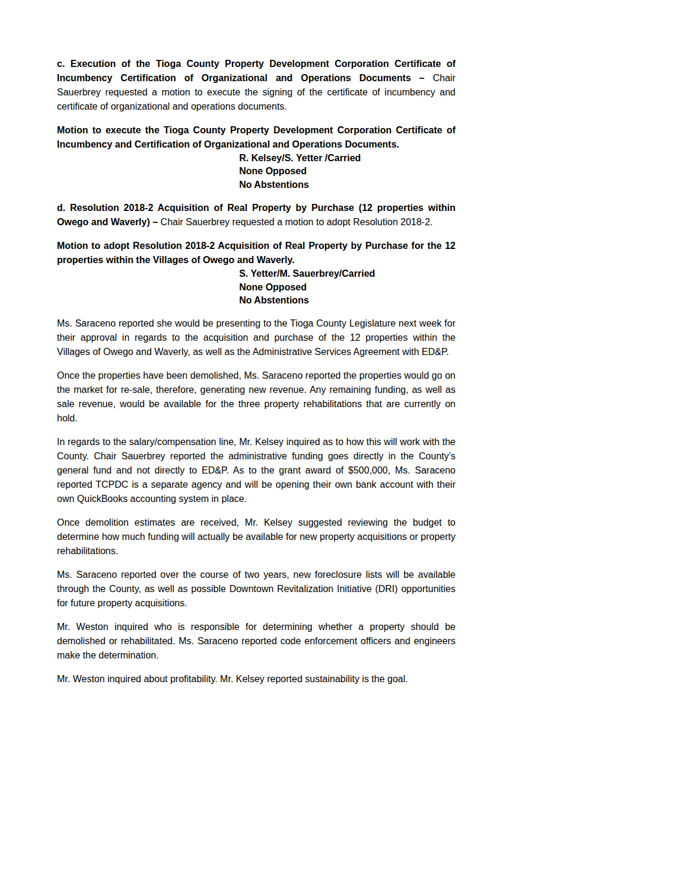c. Execution of the Tioga County Property Development Corporation Certificate of Incumbency Certification of Organizational and Operations Documents – Chair Sauerbrey requested a motion to execute the signing of the certificate of incumbency and certificate of organizational and operations documents.
Motion to execute the Tioga County Property Development Corporation Certificate of Incumbency and Certification of Organizational and Operations Documents.
R. Kelsey/S. Yetter /Carried None Opposed No Abstentions
d. Resolution 2018-2 Acquisition of Real Property by Purchase (12 properties within Owego and Waverly) – Chair Sauerbrey requested a motion to adopt Resolution 2018-2.
Motion to adopt Resolution 2018-2 Acquisition of Real Property by Purchase for the 12 properties within the Villages of Owego and Waverly.
S. Yetter/M. Sauerbrey/Carried None Opposed No Abstentions
Ms. Saraceno reported she would be presenting to the Tioga County Legislature next week for their approval in regards to the acquisition and purchase of the 12 properties within the Villages of Owego and Waverly, as well as the Administrative Services Agreement with ED&P.
Once the properties have been demolished, Ms. Saraceno reported the properties would go on the market for re-sale, therefore, generating new revenue. Any remaining funding, as well as sale revenue, would be available for the three property rehabilitations that are currently on hold.
In regards to the salary/compensation line, Mr. Kelsey inquired as to how this will work with the County. Chair Sauerbrey reported the administrative funding goes directly in the County’s general fund and not directly to ED&P. As to the grant award of $500,000, Ms. Saraceno reported TCPDC is a separate agency and will be opening their own bank account with their own QuickBooks accounting system in place.
Once demolition estimates are received, Mr. Kelsey suggested reviewing the budget to determine how much funding will actually be available for new property acquisitions or property rehabilitations.
Ms. Saraceno reported over the course of two years, new foreclosure lists will be available through the County, as well as possible Downtown Revitalization Initiative (DRI) opportunities for future property acquisitions.
Mr. Weston inquired who is responsible for determining whether a property should be demolished or rehabilitated. Ms. Saraceno reported code enforcement officers and engineers make the determination.
Mr. Weston inquired about profitability. Mr. Kelsey reported sustainability is the goal.